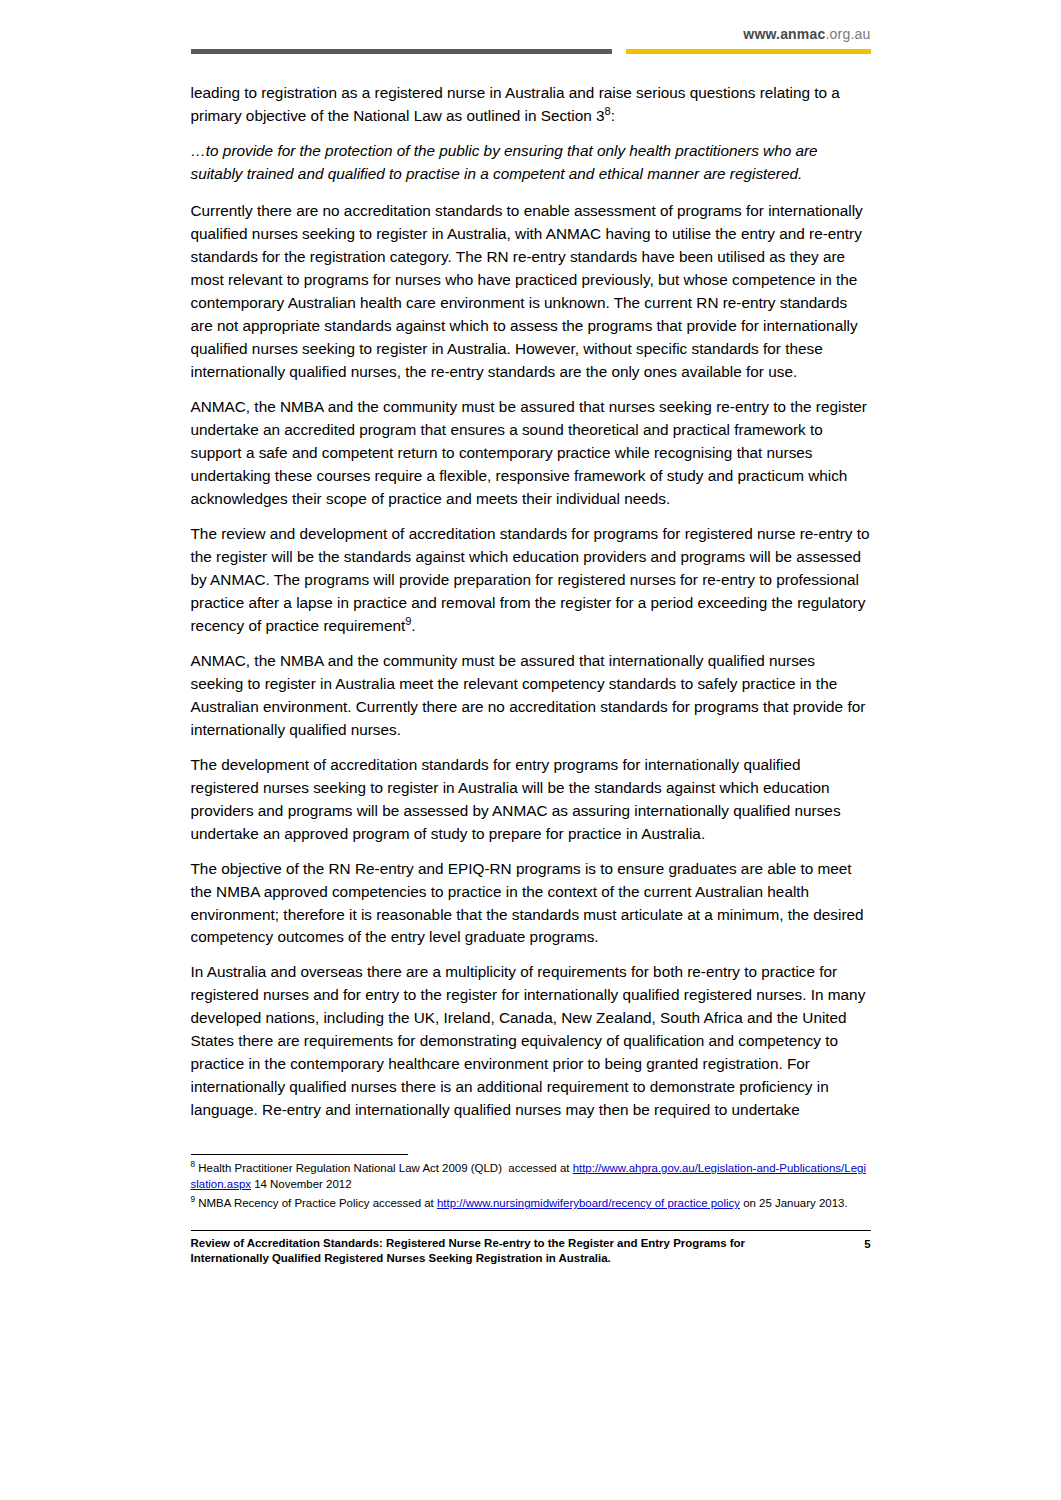www.anmac.org.au
leading to registration as a registered nurse in Australia and raise serious questions relating to a primary objective of the National Law as outlined in Section 38:
…to provide for the protection of the public by ensuring that only health practitioners who are suitably trained and qualified to practise in a competent and ethical manner are registered.
Currently there are no accreditation standards to enable assessment of programs for internationally qualified nurses seeking to register in Australia, with ANMAC having to utilise the entry and re-entry standards for the registration category. The RN re-entry standards have been utilised as they are most relevant to programs for nurses who have practiced previously, but whose competence in the contemporary Australian health care environment is unknown. The current RN re-entry standards are not appropriate standards against which to assess the programs that provide for internationally qualified nurses seeking to register in Australia. However, without specific standards for these internationally qualified nurses, the re-entry standards are the only ones available for use.
ANMAC, the NMBA and the community must be assured that nurses seeking re-entry to the register undertake an accredited program that ensures a sound theoretical and practical framework to support a safe and competent return to contemporary practice while recognising that nurses undertaking these courses require a flexible, responsive framework of study and practicum which acknowledges their scope of practice and meets their individual needs.
The review and development of accreditation standards for programs for registered nurse re-entry to the register will be the standards against which education providers and programs will be assessed by ANMAC. The programs will provide preparation for registered nurses for re-entry to professional practice after a lapse in practice and removal from the register for a period exceeding the regulatory recency of practice requirement9.
ANMAC, the NMBA and the community must be assured that internationally qualified nurses seeking to register in Australia meet the relevant competency standards to safely practice in the Australian environment. Currently there are no accreditation standards for programs that provide for internationally qualified nurses.
The development of accreditation standards for entry programs for internationally qualified registered nurses seeking to register in Australia will be the standards against which education providers and programs will be assessed by ANMAC as assuring internationally qualified nurses undertake an approved program of study to prepare for practice in Australia.
The objective of the RN Re-entry and EPIQ-RN programs is to ensure graduates are able to meet the NMBA approved competencies to practice in the context of the current Australian health environment; therefore it is reasonable that the standards must articulate at a minimum, the desired competency outcomes of the entry level graduate programs.
In Australia and overseas there are a multiplicity of requirements for both re-entry to practice for registered nurses and for entry to the register for internationally qualified registered nurses. In many developed nations, including the UK, Ireland, Canada, New Zealand, South Africa and the United States there are requirements for demonstrating equivalency of qualification and competency to practice in the contemporary healthcare environment prior to being granted registration. For internationally qualified nurses there is an additional requirement to demonstrate proficiency in language. Re-entry and internationally qualified nurses may then be required to undertake
8 Health Practitioner Regulation National Law Act 2009 (QLD) accessed at http://www.ahpra.gov.au/Legislation-and-Publications/Legislation.aspx 14 November 2012
9 NMBA Recency of Practice Policy accessed at http://www.nursingmidwiferyboard/recency of practice policy on 25 January 2013.
Review of Accreditation Standards: Registered Nurse Re-entry to the Register and Entry Programs for Internationally Qualified Registered Nurses Seeking Registration in Australia.
5